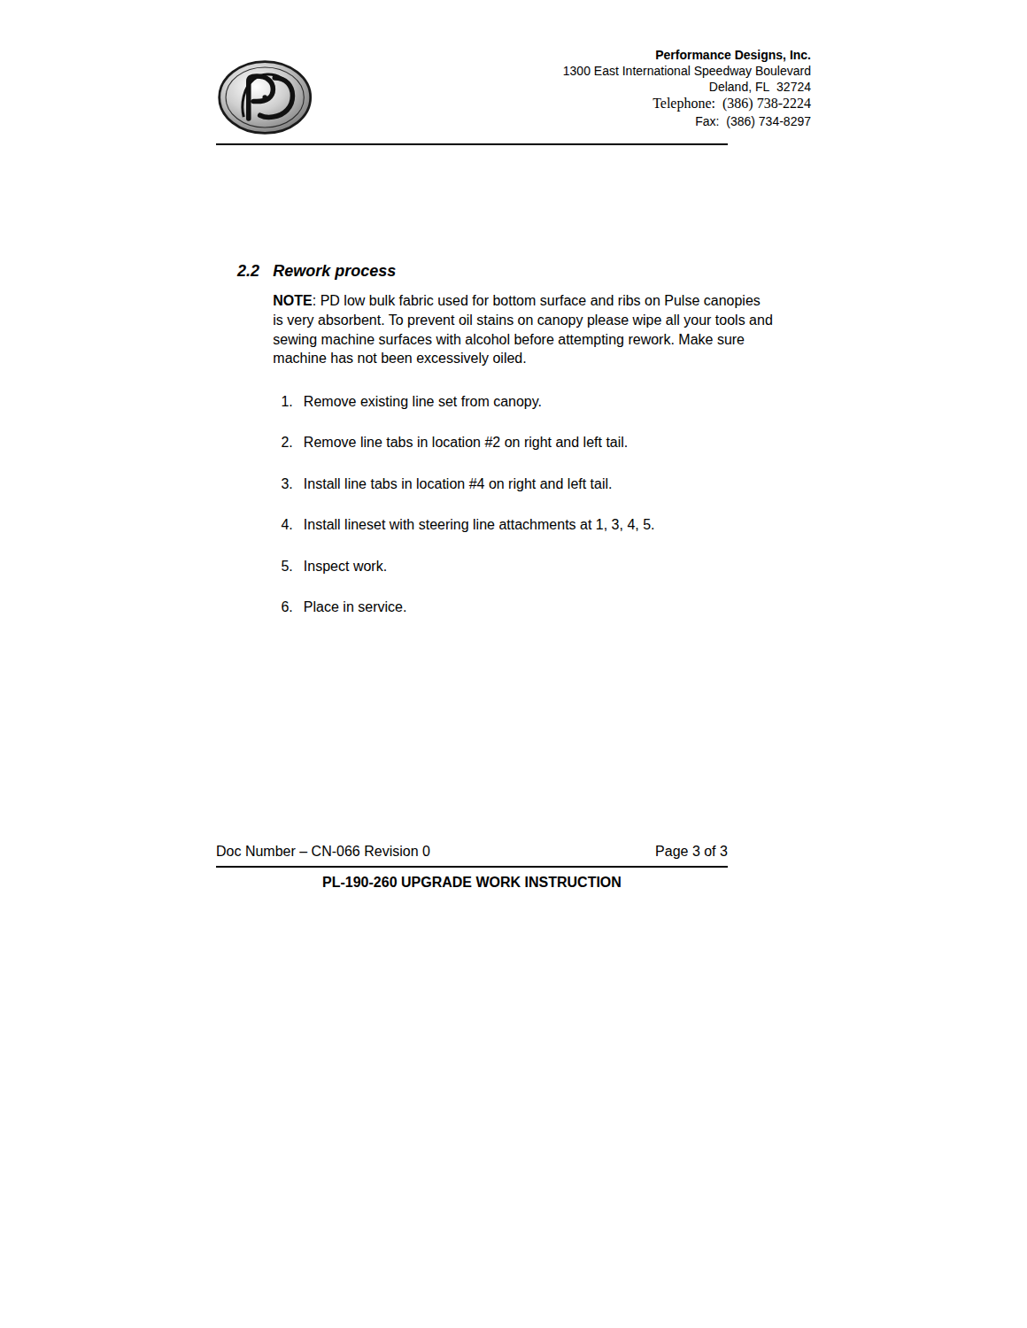Performance Designs, Inc.
1300 East International Speedway Boulevard
Deland, FL 32724
Telephone: (386) 738-2224
Fax: (386) 734-8297
2.2 Rework process
NOTE: PD low bulk fabric used for bottom surface and ribs on Pulse canopies is very absorbent. To prevent oil stains on canopy please wipe all your tools and sewing machine surfaces with alcohol before attempting rework. Make sure machine has not been excessively oiled.
Remove existing line set from canopy.
Remove line tabs in location #2 on right and left tail.
Install line tabs in location #4 on right and left tail.
Install lineset with steering line attachments at 1, 3, 4, 5.
Inspect work.
Place in service.
Doc Number – CN-066 Revision 0 Page 3 of 3
PL-190-260 UPGRADE WORK INSTRUCTION